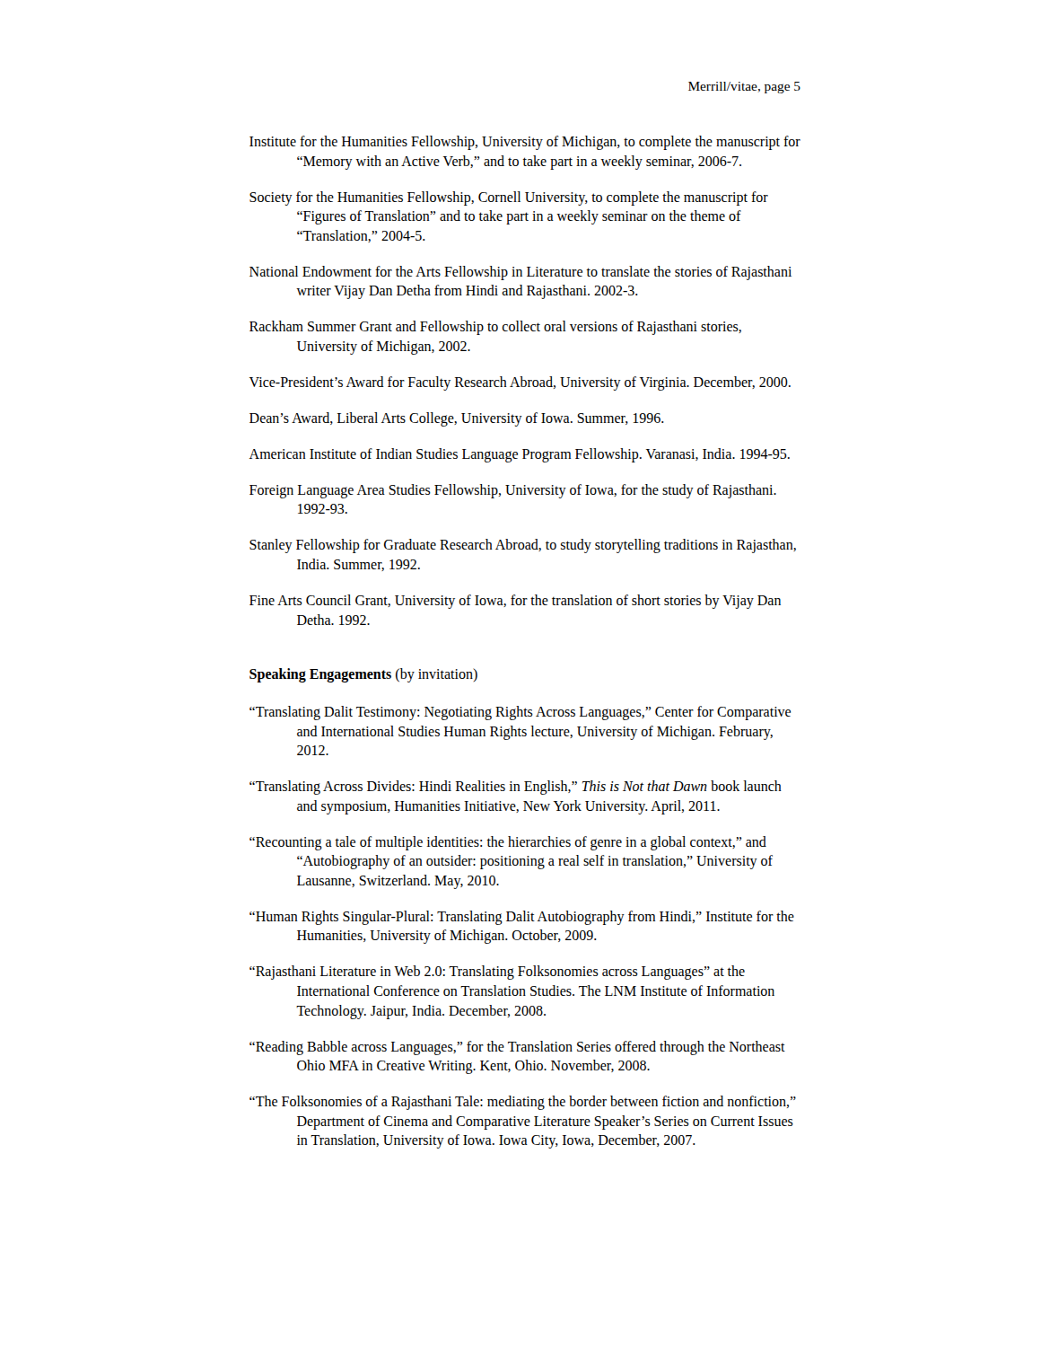Merrill/vitae, page 5
Institute for the Humanities Fellowship, University of Michigan, to complete the manuscript for “Memory with an Active Verb,” and to take part in a weekly seminar, 2006-7.
Society for the Humanities Fellowship, Cornell University, to complete the manuscript for “Figures of Translation” and to take part in a weekly seminar on the theme of “Translation,” 2004-5.
National Endowment for the Arts Fellowship in Literature to translate the stories of Rajasthani writer Vijay Dan Detha from Hindi and Rajasthani. 2002-3.
Rackham Summer Grant and Fellowship to collect oral versions of Rajasthani stories, University of Michigan, 2002.
Vice-President’s Award for Faculty Research Abroad, University of Virginia. December, 2000.
Dean’s Award, Liberal Arts College, University of Iowa. Summer, 1996.
American Institute of Indian Studies Language Program Fellowship. Varanasi, India. 1994-95.
Foreign Language Area Studies Fellowship, University of Iowa, for the study of Rajasthani. 1992-93.
Stanley Fellowship for Graduate Research Abroad, to study storytelling traditions in Rajasthan, India. Summer, 1992.
Fine Arts Council Grant, University of Iowa, for the translation of short stories by Vijay Dan Detha. 1992.
Speaking Engagements (by invitation)
“Translating Dalit Testimony: Negotiating Rights Across Languages,” Center for Comparative and International Studies Human Rights lecture, University of Michigan. February, 2012.
“Translating Across Divides: Hindi Realities in English,” This is Not that Dawn book launch and symposium, Humanities Initiative, New York University. April, 2011.
“Recounting a tale of multiple identities: the hierarchies of genre in a global context,” and “Autobiography of an outsider: positioning a real self in translation,” University of Lausanne, Switzerland. May, 2010.
“Human Rights Singular-Plural: Translating Dalit Autobiography from Hindi,” Institute for the Humanities, University of Michigan. October, 2009.
“Rajasthani Literature in Web 2.0: Translating Folksonomies across Languages” at the International Conference on Translation Studies. The LNM Institute of Information Technology. Jaipur, India. December, 2008.
“Reading Babble across Languages,” for the Translation Series offered through the Northeast Ohio MFA in Creative Writing. Kent, Ohio. November, 2008.
“The Folksonomies of a Rajasthani Tale: mediating the border between fiction and nonfiction,” Department of Cinema and Comparative Literature Speaker’s Series on Current Issues in Translation, University of Iowa. Iowa City, Iowa, December, 2007.